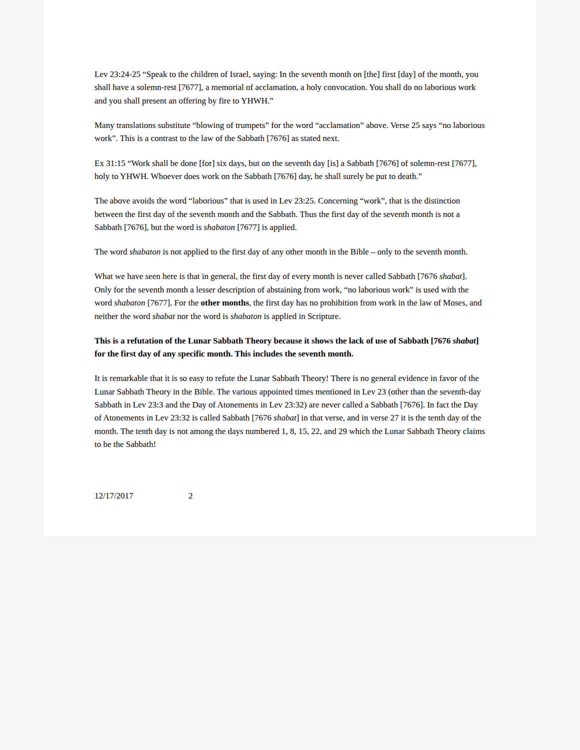Lev 23:24-25 “Speak to the children of Israel, saying: In the seventh month on [the] first [day] of the month, you shall have a solemn-rest [7677], a memorial of acclamation, a holy convocation. You shall do no laborious work and you shall present an offering by fire to YHWH.”
Many translations substitute “blowing of trumpets” for the word “acclamation” above. Verse 25 says “no laborious work”. This is a contrast to the law of the Sabbath [7676] as stated next.
Ex 31:15 “Work shall be done [for] six days, but on the seventh day [is] a Sabbath [7676] of solemn-rest [7677], holy to YHWH. Whoever does work on the Sabbath [7676] day, he shall surely be put to death.”
The above avoids the word “laborious” that is used in Lev 23:25. Concerning “work”, that is the distinction between the first day of the seventh month and the Sabbath. Thus the first day of the seventh month is not a Sabbath [7676], but the word is shabaton [7677] is applied.
The word shabaton is not applied to the first day of any other month in the Bible – only to the seventh month.
What we have seen here is that in general, the first day of every month is never called Sabbath [7676 shabat]. Only for the seventh month a lesser description of abstaining from work, “no laborious work” is used with the word shabaton [7677]. For the other months, the first day has no prohibition from work in the law of Moses, and neither the word shabat nor the word is shabaton is applied in Scripture.
This is a refutation of the Lunar Sabbath Theory because it shows the lack of use of Sabbath [7676 shabat] for the first day of any specific month. This includes the seventh month.
It is remarkable that it is so easy to refute the Lunar Sabbath Theory! There is no general evidence in favor of the Lunar Sabbath Theory in the Bible. The various appointed times mentioned in Lev 23 (other than the seventh-day Sabbath in Lev 23:3 and the Day of Atonements in Lev 23:32) are never called a Sabbath [7676]. In fact the Day of Atonements in Lev 23:32 is called Sabbath [7676 shabat] in that verse, and in verse 27 it is the tenth day of the month. The tenth day is not among the days numbered 1, 8, 15, 22, and 29 which the Lunar Sabbath Theory claims to be the Sabbath!
12/17/2017 2